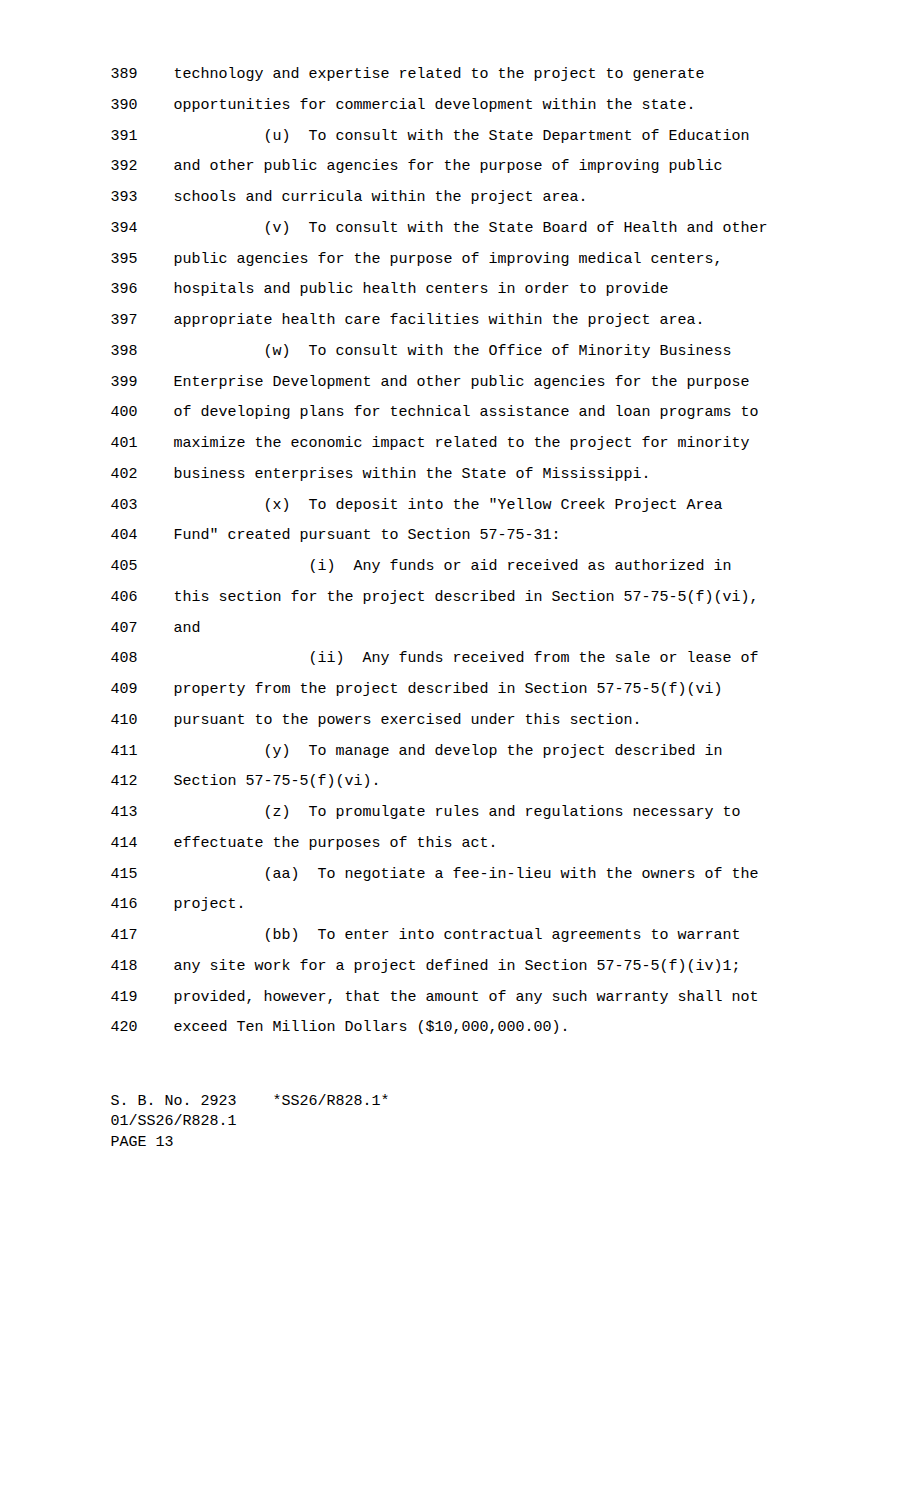technology and expertise related to the project to generate
opportunities for commercial development within the state.
(u) To consult with the State Department of Education
and other public agencies for the purpose of improving public
schools and curricula within the project area.
(v) To consult with the State Board of Health and other
public agencies for the purpose of improving medical centers,
hospitals and public health centers in order to provide
appropriate health care facilities within the project area.
(w) To consult with the Office of Minority Business
Enterprise Development and other public agencies for the purpose
of developing plans for technical assistance and loan programs to
maximize the economic impact related to the project for minority
business enterprises within the State of Mississippi.
(x) To deposit into the "Yellow Creek Project Area
Fund" created pursuant to Section 57-75-31:
(i) Any funds or aid received as authorized in
this section for the project described in Section 57-75-5(f)(vi),
and
(ii) Any funds received from the sale or lease of
property from the project described in Section 57-75-5(f)(vi)
pursuant to the powers exercised under this section.
(y) To manage and develop the project described in
Section 57-75-5(f)(vi).
(z) To promulgate rules and regulations necessary to
effectuate the purposes of this act.
(aa) To negotiate a fee-in-lieu with the owners of the
project.
(bb) To enter into contractual agreements to warrant
any site work for a project defined in Section 57-75-5(f)(iv)1;
provided, however, that the amount of any such warranty shall not
exceed Ten Million Dollars ($10,000,000.00).
S. B. No. 2923 *SS26/R828.1* 01/SS26/R828.1 PAGE 13